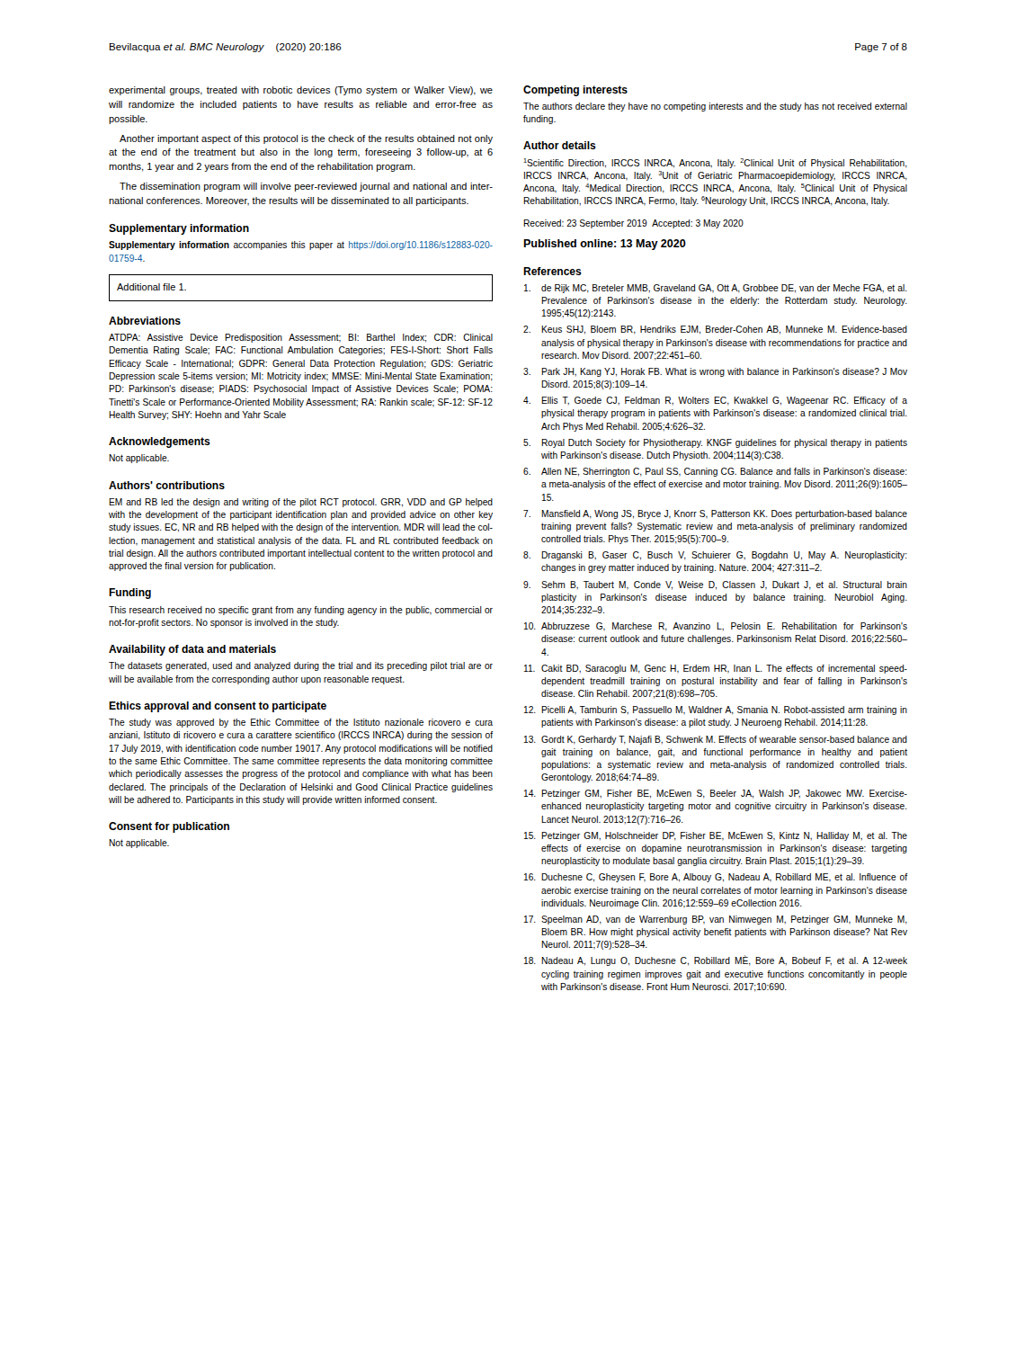Bevilacqua et al. BMC Neurology (2020) 20:186
Page 7 of 8
experimental groups, treated with robotic devices (Tymo system or Walker View), we will randomize the included patients to have results as reliable and error-free as possible.
Another important aspect of this protocol is the check of the results obtained not only at the end of the treatment but also in the long term, foreseeing 3 follow-up, at 6 months, 1 year and 2 years from the end of the rehabilitation program.
The dissemination program will involve peer-reviewed journal and national and international conferences. Moreover, the results will be disseminated to all participants.
Supplementary information
Supplementary information accompanies this paper at https://doi.org/10.1186/s12883-020-01759-4.
Additional file 1.
Abbreviations
ATDPA: Assistive Device Predisposition Assessment; BI: Barthel Index; CDR: Clinical Dementia Rating Scale; FAC: Functional Ambulation Categories; FES-I-Short: Short Falls Efficacy Scale - International; GDPR: General Data Protection Regulation; GDS: Geriatric Depression scale 5-items version; MI: Motricity index; MMSE: Mini-Mental State Examination; PD: Parkinson's disease; PIADS: Psychosocial Impact of Assistive Devices Scale; POMA: Tinetti's Scale or Performance-Oriented Mobility Assessment; RA: Rankin scale; SF-12: SF-12 Health Survey; SHY: Hoehn and Yahr Scale
Acknowledgements
Not applicable.
Authors' contributions
EM and RB led the design and writing of the pilot RCT protocol. GRR, VDD and GP helped with the development of the participant identification plan and provided advice on other key study issues. EC, NR and RB helped with the design of the intervention. MDR will lead the collection, management and statistical analysis of the data. FL and RL contributed feedback on trial design. All the authors contributed important intellectual content to the written protocol and approved the final version for publication.
Funding
This research received no specific grant from any funding agency in the public, commercial or not-for-profit sectors. No sponsor is involved in the study.
Availability of data and materials
The datasets generated, used and analyzed during the trial and its preceding pilot trial are or will be available from the corresponding author upon reasonable request.
Ethics approval and consent to participate
The study was approved by the Ethic Committee of the Istituto nazionale ricovero e cura anziani, Istituto di ricovero e cura a carattere scientifico (IRCCS INRCA) during the session of 17 July 2019, with identification code number 19017. Any protocol modifications will be notified to the same Ethic Committee. The same committee represents the data monitoring committee which periodically assesses the progress of the protocol and compliance with what has been declared. The principals of the Declaration of Helsinki and Good Clinical Practice guidelines will be adhered to. Participants in this study will provide written informed consent.
Consent for publication
Not applicable.
Competing interests
The authors declare they have no competing interests and the study has not received external funding.
Author details
1Scientific Direction, IRCCS INRCA, Ancona, Italy. 2Clinical Unit of Physical Rehabilitation, IRCCS INRCA, Ancona, Italy. 3Unit of Geriatric Pharmacoepidemiology, IRCCS INRCA, Ancona, Italy. 4Medical Direction, IRCCS INRCA, Ancona, Italy. 5Clinical Unit of Physical Rehabilitation, IRCCS INRCA, Fermo, Italy. 6Neurology Unit, IRCCS INRCA, Ancona, Italy.
Received: 23 September 2019 Accepted: 3 May 2020
Published online: 13 May 2020
References
de Rijk MC, Breteler MMB, Graveland GA, Ott A, Grobbee DE, van der Meche FGA, et al. Prevalence of Parkinson's disease in the elderly: the Rotterdam study. Neurology. 1995;45(12):2143.
Keus SHJ, Bloem BR, Hendriks EJM, Breder-Cohen AB, Munneke M. Evidence-based analysis of physical therapy in Parkinson's disease with recommendations for practice and research. Mov Disord. 2007;22:451–60.
Park JH, Kang YJ, Horak FB. What is wrong with balance in Parkinson's disease? J Mov Disord. 2015;8(3):109–14.
Ellis T, Goede CJ, Feldman R, Wolters EC, Kwakkel G, Wageenar RC. Efficacy of a physical therapy program in patients with Parkinson's disease: a randomized clinical trial. Arch Phys Med Rehabil. 2005;4:626–32.
Royal Dutch Society for Physiotherapy. KNGF guidelines for physical therapy in patients with Parkinson's disease. Dutch Physioth. 2004;114(3):C38.
Allen NE, Sherrington C, Paul SS, Canning CG. Balance and falls in Parkinson's disease: a meta-analysis of the effect of exercise and motor training. Mov Disord. 2011;26(9):1605–15.
Mansfield A, Wong JS, Bryce J, Knorr S, Patterson KK. Does perturbation-based balance training prevent falls? Systematic review and meta-analysis of preliminary randomized controlled trials. Phys Ther. 2015;95(5):700–9.
Draganski B, Gaser C, Busch V, Schuierer G, Bogdahn U, May A. Neuroplasticity: changes in grey matter induced by training. Nature. 2004; 427:311–2.
Sehm B, Taubert M, Conde V, Weise D, Classen J, Dukart J, et al. Structural brain plasticity in Parkinson's disease induced by balance training. Neurobiol Aging. 2014;35:232–9.
Abbruzzese G, Marchese R, Avanzino L, Pelosin E. Rehabilitation for Parkinson's disease: current outlook and future challenges. Parkinsonism Relat Disord. 2016;22:560–4.
Cakit BD, Saracoglu M, Genc H, Erdem HR, Inan L. The effects of incremental speed-dependent treadmill training on postural instability and fear of falling in Parkinson's disease. Clin Rehabil. 2007;21(8):698–705.
Picelli A, Tamburin S, Passuello M, Waldner A, Smania N. Robot-assisted arm training in patients with Parkinson's disease: a pilot study. J Neuroeng Rehabil. 2014;11:28.
Gordt K, Gerhardy T, Najafi B, Schwenk M. Effects of wearable sensor-based balance and gait training on balance, gait, and functional performance in healthy and patient populations: a systematic review and meta-analysis of randomized controlled trials. Gerontology. 2018;64:74–89.
Petzinger GM, Fisher BE, McEwen S, Beeler JA, Walsh JP, Jakowec MW. Exercise-enhanced neuroplasticity targeting motor and cognitive circuitry in Parkinson's disease. Lancet Neurol. 2013;12(7):716–26.
Petzinger GM, Holschneider DP, Fisher BE, McEwen S, Kintz N, Halliday M, et al. The effects of exercise on dopamine neurotransmission in Parkinson's disease: targeting neuroplasticity to modulate basal ganglia circuitry. Brain Plast. 2015;1(1):29–39.
Duchesne C, Gheysen F, Bore A, Albouy G, Nadeau A, Robillard ME, et al. Influence of aerobic exercise training on the neural correlates of motor learning in Parkinson's disease individuals. Neuroimage Clin. 2016;12:559–69 eCollection 2016.
Speelman AD, van de Warrenburg BP, van Nimwegen M, Petzinger GM, Munneke M, Bloem BR. How might physical activity benefit patients with Parkinson disease? Nat Rev Neurol. 2011;7(9):528–34.
Nadeau A, Lungu O, Duchesne C, Robillard MÈ, Bore A, Bobeuf F, et al. A 12-week cycling training regimen improves gait and executive functions concomitantly in people with Parkinson's disease. Front Hum Neurosci. 2017;10:690.